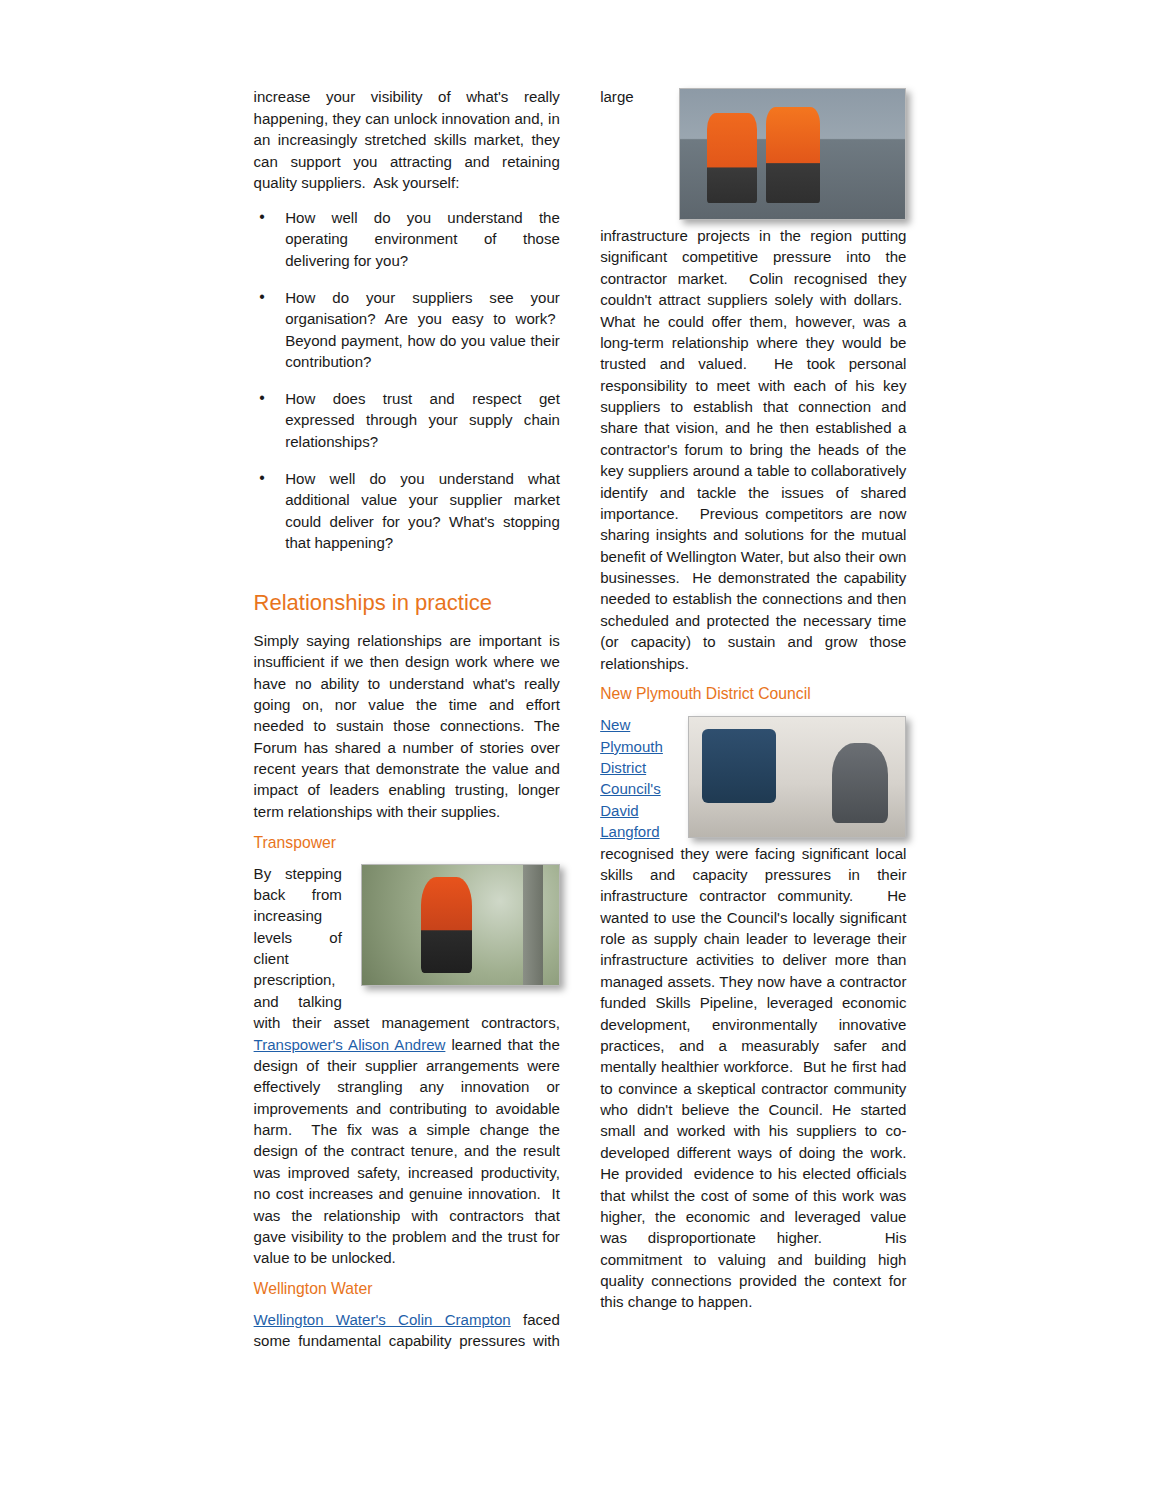increase your visibility of what's really happening, they can unlock innovation and, in an increasingly stretched skills market, they can support you attracting and retaining quality suppliers. Ask yourself:
How well do you understand the operating environment of those delivering for you?
How do your suppliers see your organisation? Are you easy to work? Beyond payment, how do you value their contribution?
How does trust and respect get expressed through your supply chain relationships?
How well do you understand what additional value your supplier market could deliver for you? What's stopping that happening?
Relationships in practice
Simply saying relationships are important is insufficient if we then design work where we have no ability to understand what's really going on, nor value the time and effort needed to sustain those connections. The Forum has shared a number of stories over recent years that demonstrate the value and impact of leaders enabling trusting, longer term relationships with their supplies.
Transpower
By stepping back from increasing levels of client prescription, and talking with their asset management contractors, Transpower's Alison Andrew learned that the design of their supplier arrangements were effectively strangling any innovation or improvements and contributing to avoidable harm. The fix was a simple change the design of the contract tenure, and the result was improved safety, increased productivity, no cost increases and genuine innovation. It was the relationship with contractors that gave visibility to the problem and the trust for value to be unlocked.
Wellington Water
Wellington Water's Colin Crampton faced some fundamental capability pressures with large infrastructure projects in the region putting significant competitive pressure into the contractor market. Colin recognised they couldn't attract suppliers solely with dollars. What he could offer them, however, was a long-term relationship where they would be trusted and valued. He took personal responsibility to meet with each of his key suppliers to establish that connection and share that vision, and he then established a contractor's forum to bring the heads of the key suppliers around a table to collaboratively identify and tackle the issues of shared importance. Previous competitors are now sharing insights and solutions for the mutual benefit of Wellington Water, but also their own businesses. He demonstrated the capability needed to establish the connections and then scheduled and protected the necessary time (or capacity) to sustain and grow those relationships.
New Plymouth District Council
New Plymouth District Council's David Langford recognised they were facing significant local skills and capacity pressures in their infrastructure contractor community. He wanted to use the Council's locally significant role as supply chain leader to leverage their infrastructure activities to deliver more than managed assets. They now have a contractor funded Skills Pipeline, leveraged economic development, environmentally innovative practices, and a measurably safer and mentally healthier workforce. But he first had to convince a skeptical contractor community who didn't believe the Council. He started small and worked with his suppliers to co-developed different ways of doing the work. He provided evidence to his elected officials that whilst the cost of some of this work was higher, the economic and leveraged value was disproportionate higher. His commitment to valuing and building high quality connections provided the context for this change to happen.